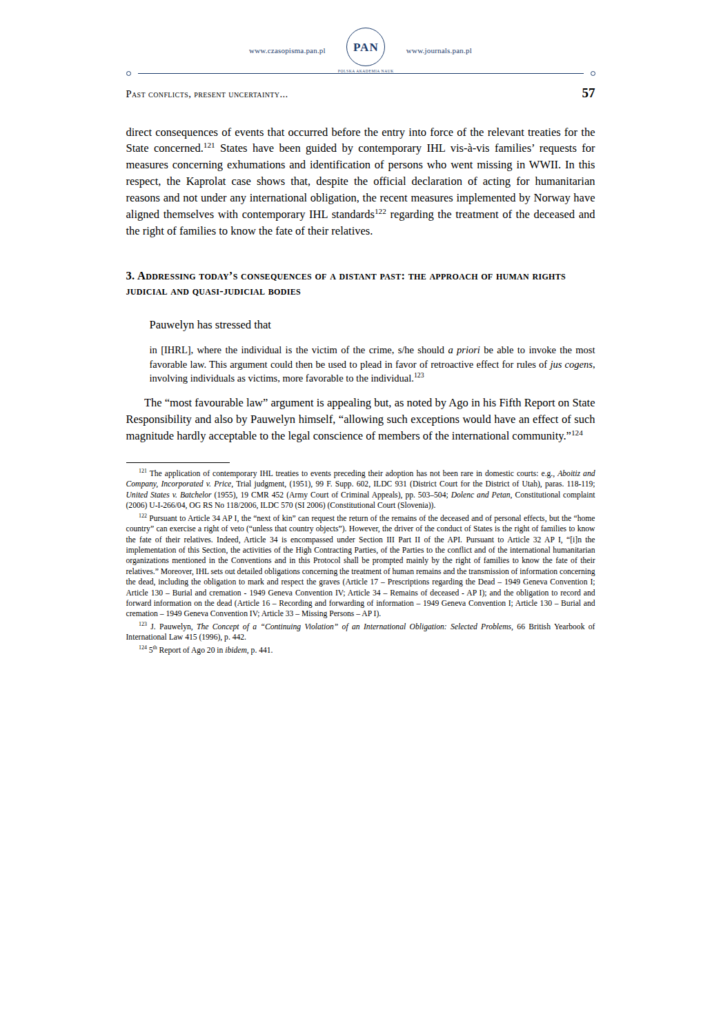www.czasopisma.pan.pl
PAN
Polska Akademia Nauk
www.journals.pan.pl
Past conflicts, present uncertainty...
57
direct consequences of events that occurred before the entry into force of the relevant treaties for the State concerned.121 States have been guided by contemporary IHL vis-à-vis families’ requests for measures concerning exhumations and identification of persons who went missing in WWII. In this respect, the Kaprolat case shows that, despite the official declaration of acting for humanitarian reasons and not under any international obligation, the recent measures implemented by Norway have aligned themselves with contemporary IHL standards122 regarding the treatment of the deceased and the right of families to know the fate of their relatives.
3. Addressing today’s consequences of a distant past: the approach of human rights judicial and quasi-judicial bodies
Pauwelyn has stressed that
in [IHRL], where the individual is the victim of the crime, s/he should a priori be able to invoke the most favorable law. This argument could then be used to plead in favor of retroactive effect for rules of jus cogens, involving individuals as victims, more favorable to the individual.123
The “most favourable law” argument is appealing but, as noted by Ago in his Fifth Report on State Responsibility and also by Pauwelyn himself, “allowing such exceptions would have an effect of such magnitude hardly acceptable to the legal conscience of members of the international community.”124
121 The application of contemporary IHL treaties to events preceding their adoption has not been rare in domestic courts: e.g., Aboitiz and Company, Incorporated v. Price, Trial judgment, (1951), 99 F. Supp. 602, ILDC 931 (District Court for the District of Utah), paras. 118-119; United States v. Batchelor (1955), 19 CMR 452 (Army Court of Criminal Appeals), pp. 503–504; Dolenc and Petan, Constitutional complaint (2006) U-I-266/04, OG RS No 118/2006, ILDC 570 (SI 2006) (Constitutional Court (Slovenia)).
122 Pursuant to Article 34 AP I, the “next of kin” can request the return of the remains of the deceased and of personal effects, but the “home country” can exercise a right of veto (“unless that country objects”). However, the driver of the conduct of States is the right of families to know the fate of their relatives. Indeed, Article 34 is encompassed under Section III Part II of the API. Pursuant to Article 32 AP I, “[i]n the implementation of this Section, the activities of the High Contracting Parties, of the Parties to the conflict and of the international humanitarian organizations mentioned in the Conventions and in this Protocol shall be prompted mainly by the right of families to know the fate of their relatives.” Moreover, IHL sets out detailed obligations concerning the treatment of human remains and the transmission of information concerning the dead, including the obligation to mark and respect the graves (Article 17 – Prescriptions regarding the Dead – 1949 Geneva Convention I; Article 130 – Burial and cremation - 1949 Geneva Convention IV; Article 34 – Remains of deceased - AP I); and the obligation to record and forward information on the dead (Article 16 – Recording and forwarding of information – 1949 Geneva Convention I; Article 130 – Burial and cremation – 1949 Geneva Convention IV; Article 33 – Missing Persons – AP I).
123 J. Pauwelyn, The Concept of a “Continuing Violation” of an International Obligation: Selected Problems, 66 British Yearbook of International Law 415 (1996), p. 442.
124 5th Report of Ago 20 in ibidem, p. 441.